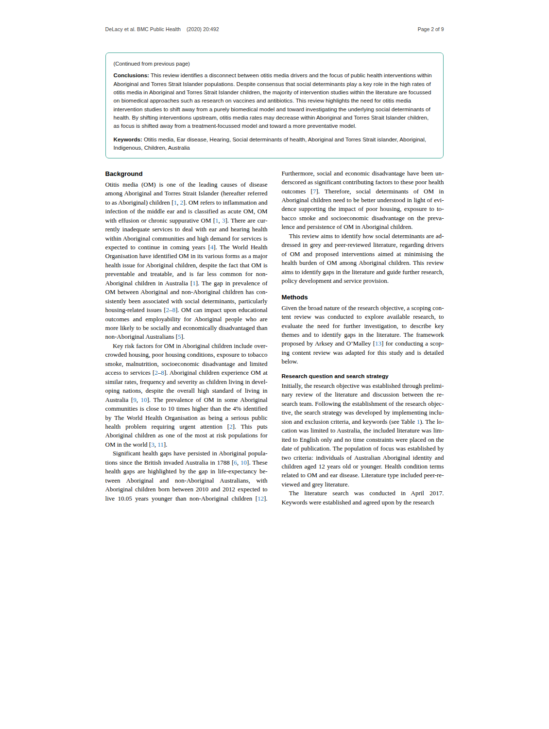DeLacy et al. BMC Public Health (2020) 20:492
Page 2 of 9
(Continued from previous page)
Conclusions: This review identifies a disconnect between otitis media drivers and the focus of public health interventions within Aboriginal and Torres Strait Islander populations. Despite consensus that social determinants play a key role in the high rates of otitis media in Aboriginal and Torres Strait Islander children, the majority of intervention studies within the literature are focussed on biomedical approaches such as research on vaccines and antibiotics. This review highlights the need for otitis media intervention studies to shift away from a purely biomedical model and toward investigating the underlying social determinants of health. By shifting interventions upstream, otitis media rates may decrease within Aboriginal and Torres Strait Islander children, as focus is shifted away from a treatment-focussed model and toward a more preventative model.
Keywords: Otitis media, Ear disease, Hearing, Social determinants of health, Aboriginal and Torres Strait islander, Aboriginal, Indigenous, Children, Australia
Background
Otitis media (OM) is one of the leading causes of disease among Aboriginal and Torres Strait Islander (hereafter referred to as Aboriginal) children [1, 2]. OM refers to inflammation and infection of the middle ear and is classified as acute OM, OM with effusion or chronic suppurative OM [1, 3]. There are currently inadequate services to deal with ear and hearing health within Aboriginal communities and high demand for services is expected to continue in coming years [4]. The World Health Organisation have identified OM in its various forms as a major health issue for Aboriginal children, despite the fact that OM is preventable and treatable, and is far less common for non-Aboriginal children in Australia [1]. The gap in prevalence of OM between Aboriginal and non-Aboriginal children has consistently been associated with social determinants, particularly housing-related issues [2–8]. OM can impact upon educational outcomes and employability for Aboriginal people who are more likely to be socially and economically disadvantaged than non-Aboriginal Australians [5].
Key risk factors for OM in Aboriginal children include overcrowded housing, poor housing conditions, exposure to tobacco smoke, malnutrition, socioeconomic disadvantage and limited access to services [2–8]. Aboriginal children experience OM at similar rates, frequency and severity as children living in developing nations, despite the overall high standard of living in Australia [9, 10]. The prevalence of OM in some Aboriginal communities is close to 10 times higher than the 4% identified by The World Health Organisation as being a serious public health problem requiring urgent attention [2]. This puts Aboriginal children as one of the most at risk populations for OM in the world [3, 11].
Significant health gaps have persisted in Aboriginal populations since the British invaded Australia in 1788 [6, 10]. These health gaps are highlighted by the gap in life-expectancy between Aboriginal and non-Aboriginal Australians, with Aboriginal children born between 2010 and 2012 expected to live 10.05 years younger than non-Aboriginal children [12]. Furthermore, social and economic disadvantage have been underscored as significant contributing factors to these poor health outcomes [7]. Therefore, social determinants of OM in Aboriginal children need to be better understood in light of evidence supporting the impact of poor housing, exposure to tobacco smoke and socioeconomic disadvantage on the prevalence and persistence of OM in Aboriginal children.
This review aims to identify how social determinants are addressed in grey and peer-reviewed literature, regarding drivers of OM and proposed interventions aimed at minimising the health burden of OM among Aboriginal children. This review aims to identify gaps in the literature and guide further research, policy development and service provision.
Methods
Given the broad nature of the research objective, a scoping content review was conducted to explore available research, to evaluate the need for further investigation, to describe key themes and to identify gaps in the literature. The framework proposed by Arksey and O’Malley [13] for conducting a scoping content review was adapted for this study and is detailed below.
Research question and search strategy
Initially, the research objective was established through preliminary review of the literature and discussion between the research team. Following the establishment of the research objective, the search strategy was developed by implementing inclusion and exclusion criteria, and keywords (see Table 1). The location was limited to Australia, the included literature was limited to English only and no time constraints were placed on the date of publication. The population of focus was established by two criteria: individuals of Australian Aboriginal identity and children aged 12 years old or younger. Health condition terms related to OM and ear disease. Literature type included peer-reviewed and grey literature.
The literature search was conducted in April 2017. Keywords were established and agreed upon by the research